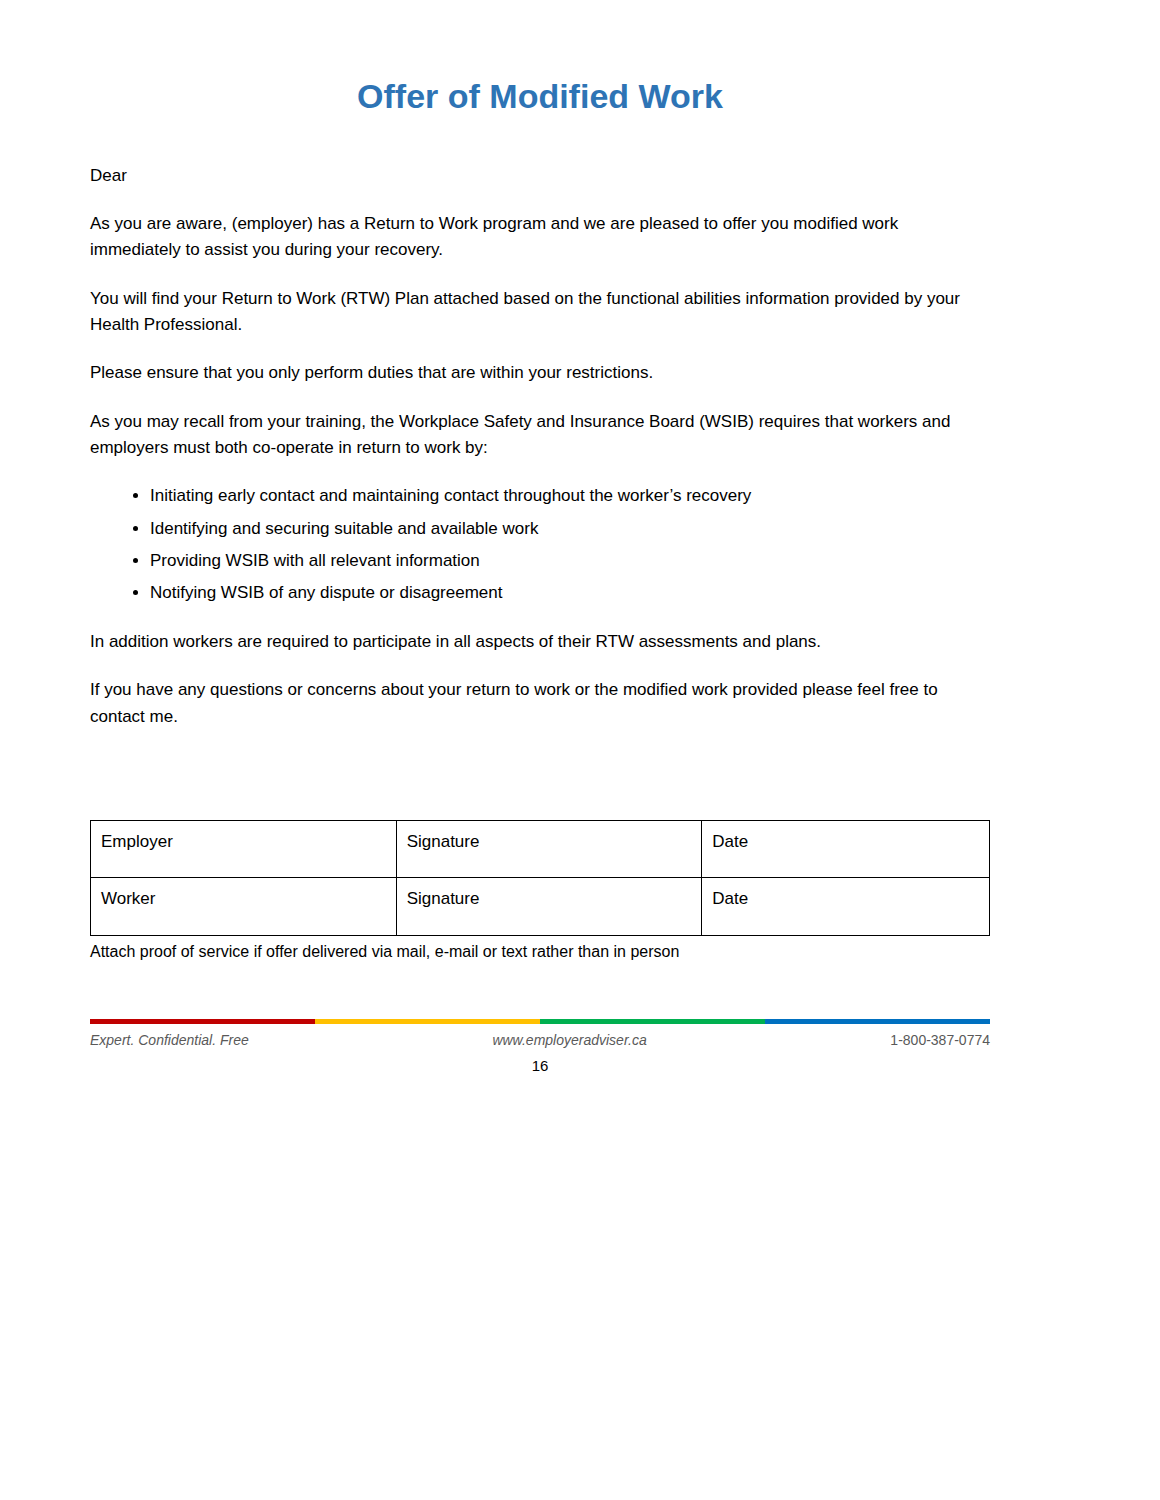Offer of Modified Work
Dear
As you are aware, (employer) has a Return to Work program and we are pleased to offer you modified work immediately to assist you during your recovery.
You will find your Return to Work (RTW) Plan attached based on the functional abilities information provided by your Health Professional.
Please ensure that you only perform duties that are within your restrictions.
As you may recall from your training, the Workplace Safety and Insurance Board (WSIB) requires that workers and employers must both co-operate in return to work by:
Initiating early contact and maintaining contact throughout the worker’s recovery
Identifying and securing suitable and available work
Providing WSIB with all relevant information
Notifying WSIB of any dispute or disagreement
In addition workers are required to participate in all aspects of their RTW assessments and plans.
If you have any questions or concerns about your return to work or the modified work provided please feel free to contact me.
| Employer | Signature | Date |
| Worker | Signature | Date |
Attach proof of service if offer delivered via mail, e-mail or text rather than in person
Expert. Confidential. Free
www.employeradviser.ca
1-800-387-0774
16